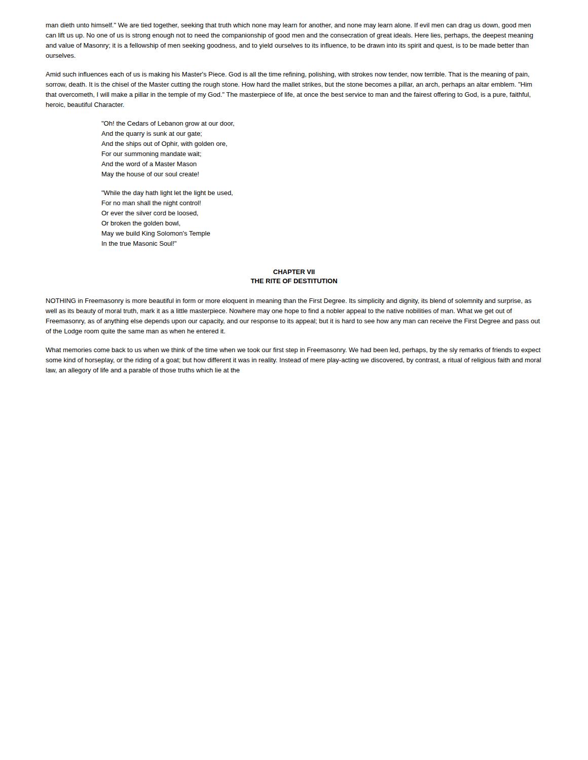man dieth unto himself." We are tied together, seeking that truth which none may learn for another, and none may learn alone. If evil men can drag us down, good men can lift us up. No one of us is strong enough not to need the companionship of good men and the consecration of great ideals. Here lies, perhaps, the deepest meaning and value of Masonry; it is a fellowship of men seeking goodness, and to yield ourselves to its influence, to be drawn into its spirit and quest, is to be made better than ourselves.
Amid such influences each of us is making his Master's Piece. God is all the time refining, polishing, with strokes now tender, now terrible. That is the meaning of pain, sorrow, death. It is the chisel of the Master cutting the rough stone. How hard the mallet strikes, but the stone becomes a pillar, an arch, perhaps an altar emblem. "Him that overcometh, I will make a pillar in the temple of my God." The masterpiece of life, at once the best service to man and the fairest offering to God, is a pure, faithful, heroic, beautiful Character.
"Oh! the Cedars of Lebanon grow at our door,
And the quarry is sunk at our gate;
And the ships out of Ophir, with golden ore,
For our summoning mandate wait;
And the word of a Master Mason
May the house of our soul create!
"While the day hath light let the light be used,
For no man shall the night control!
Or ever the silver cord be loosed,
Or broken the golden bowl,
May we build King Solomon's Temple
In the true Masonic Soul!"
CHAPTER VII THE RITE OF DESTITUTION
NOTHING in Freemasonry is more beautiful in form or more eloquent in meaning than the First Degree. Its simplicity and dignity, its blend of solemnity and surprise, as well as its beauty of moral truth, mark it as a little masterpiece. Nowhere may one hope to find a nobler appeal to the native nobilities of man. What we get out of Freemasonry, as of anything else depends upon our capacity, and our response to its appeal; but it is hard to see how any man can receive the First Degree and pass out of the Lodge room quite the same man as when he entered it.
What memories come back to us when we think of the time when we took our first step in Freemasonry. We had been led, perhaps, by the sly remarks of friends to expect some kind of horseplay, or the riding of a goat; but how different it was in reality. Instead of mere play-acting we discovered, by contrast, a ritual of religious faith and moral law, an allegory of life and a parable of those truths which lie at the